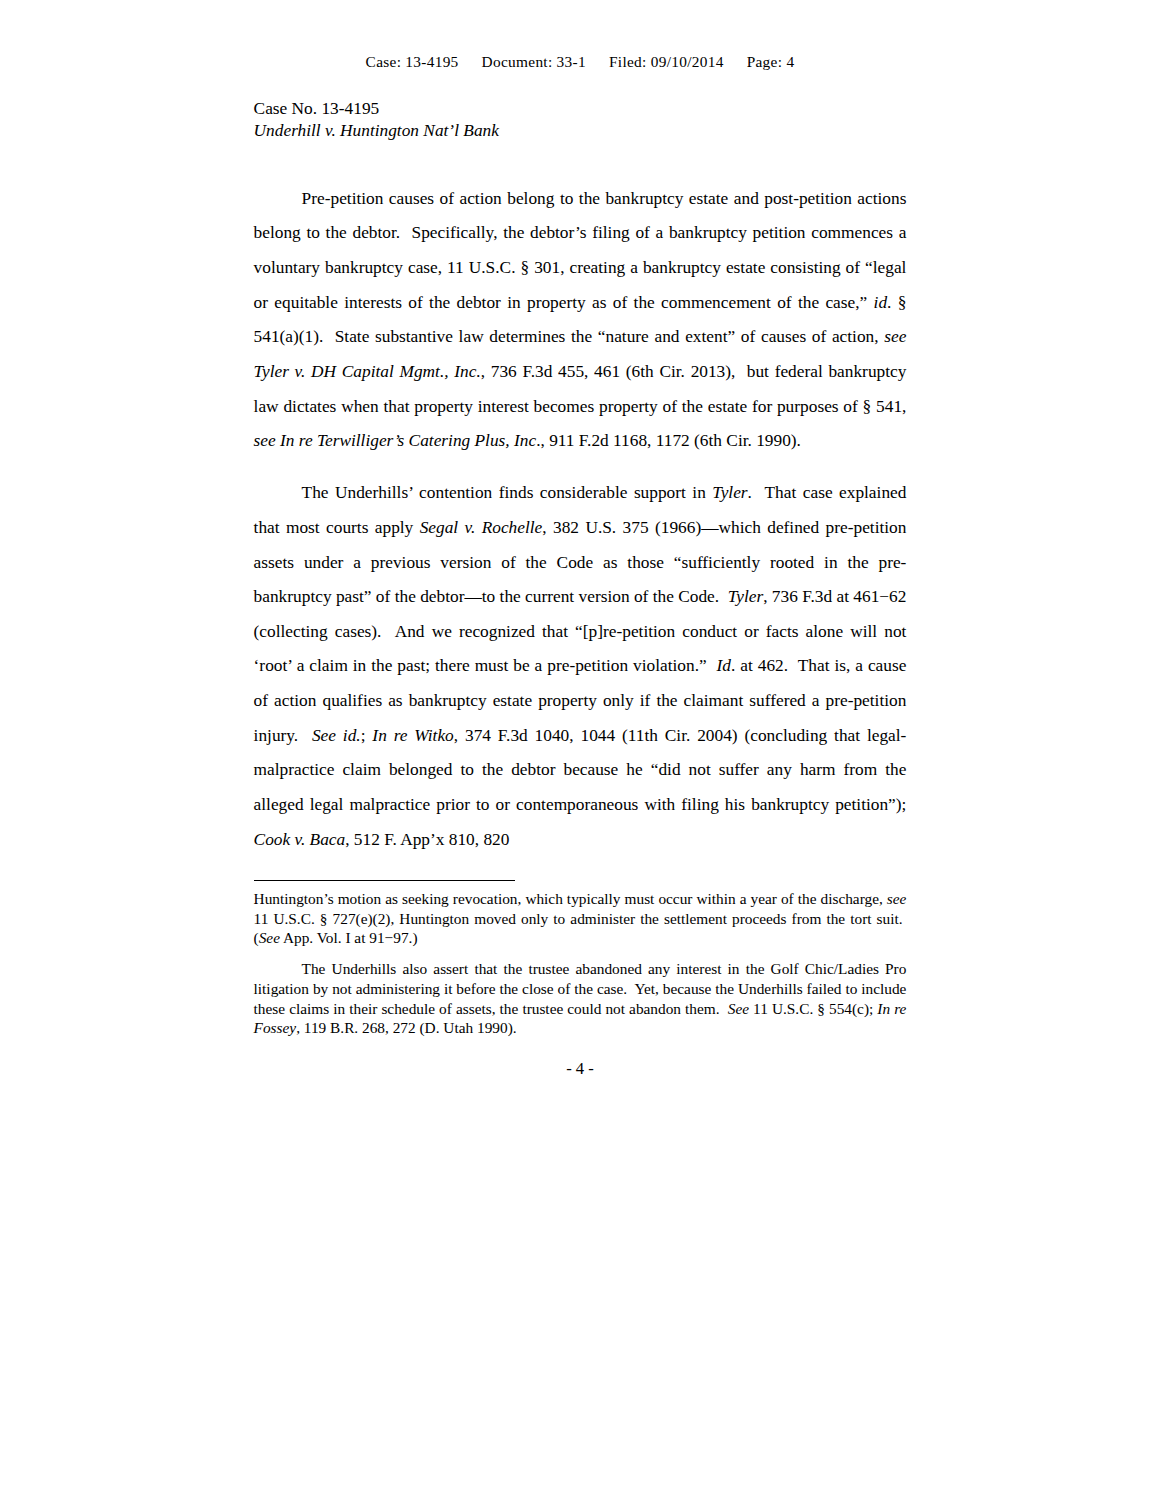Case: 13-4195 Document: 33-1 Filed: 09/10/2014 Page: 4
Case No. 13-4195 Underhill v. Huntington Nat’l Bank
Pre-petition causes of action belong to the bankruptcy estate and post-petition actions belong to the debtor. Specifically, the debtor’s filing of a bankruptcy petition commences a voluntary bankruptcy case, 11 U.S.C. § 301, creating a bankruptcy estate consisting of “legal or equitable interests of the debtor in property as of the commencement of the case,” id. § 541(a)(1). State substantive law determines the “nature and extent” of causes of action, see Tyler v. DH Capital Mgmt., Inc., 736 F.3d 455, 461 (6th Cir. 2013), but federal bankruptcy law dictates when that property interest becomes property of the estate for purposes of § 541, see In re Terwilliger’s Catering Plus, Inc., 911 F.2d 1168, 1172 (6th Cir. 1990).
The Underhills’ contention finds considerable support in Tyler. That case explained that most courts apply Segal v. Rochelle, 382 U.S. 375 (1966)—which defined pre-petition assets under a previous version of the Code as those “sufficiently rooted in the pre-bankruptcy past” of the debtor—to the current version of the Code. Tyler, 736 F.3d at 461−62 (collecting cases). And we recognized that “[p]re-petition conduct or facts alone will not ‘root’ a claim in the past; there must be a pre-petition violation.” Id. at 462. That is, a cause of action qualifies as bankruptcy estate property only if the claimant suffered a pre-petition injury. See id.; In re Witko, 374 F.3d 1040, 1044 (11th Cir. 2004) (concluding that legal-malpractice claim belonged to the debtor because he “did not suffer any harm from the alleged legal malpractice prior to or contemporaneous with filing his bankruptcy petition”); Cook v. Baca, 512 F. App’x 810, 820
Huntington’s motion as seeking revocation, which typically must occur within a year of the discharge, see 11 U.S.C. § 727(e)(2), Huntington moved only to administer the settlement proceeds from the tort suit. (See App. Vol. I at 91−97.)
The Underhills also assert that the trustee abandoned any interest in the Golf Chic/Ladies Pro litigation by not administering it before the close of the case. Yet, because the Underhills failed to include these claims in their schedule of assets, the trustee could not abandon them. See 11 U.S.C. § 554(c); In re Fossey, 119 B.R. 268, 272 (D. Utah 1990).
- 4 -